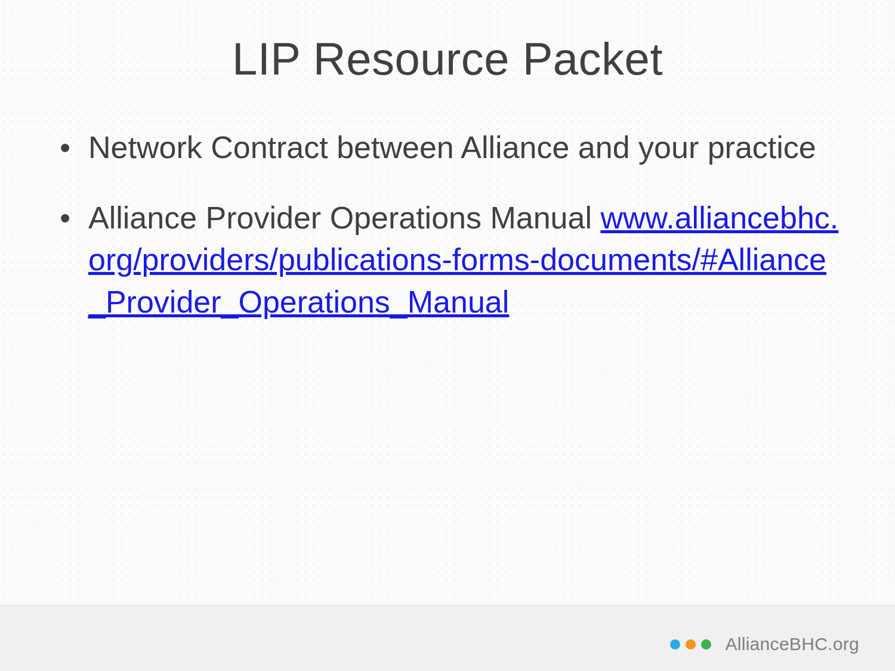LIP Resource Packet
Network Contract between Alliance and your practice
Alliance Provider Operations Manual www.alliancebhc.org/providers/publications-forms-documents/#Alliance_Provider_Operations_Manual
AllianceBHC.org